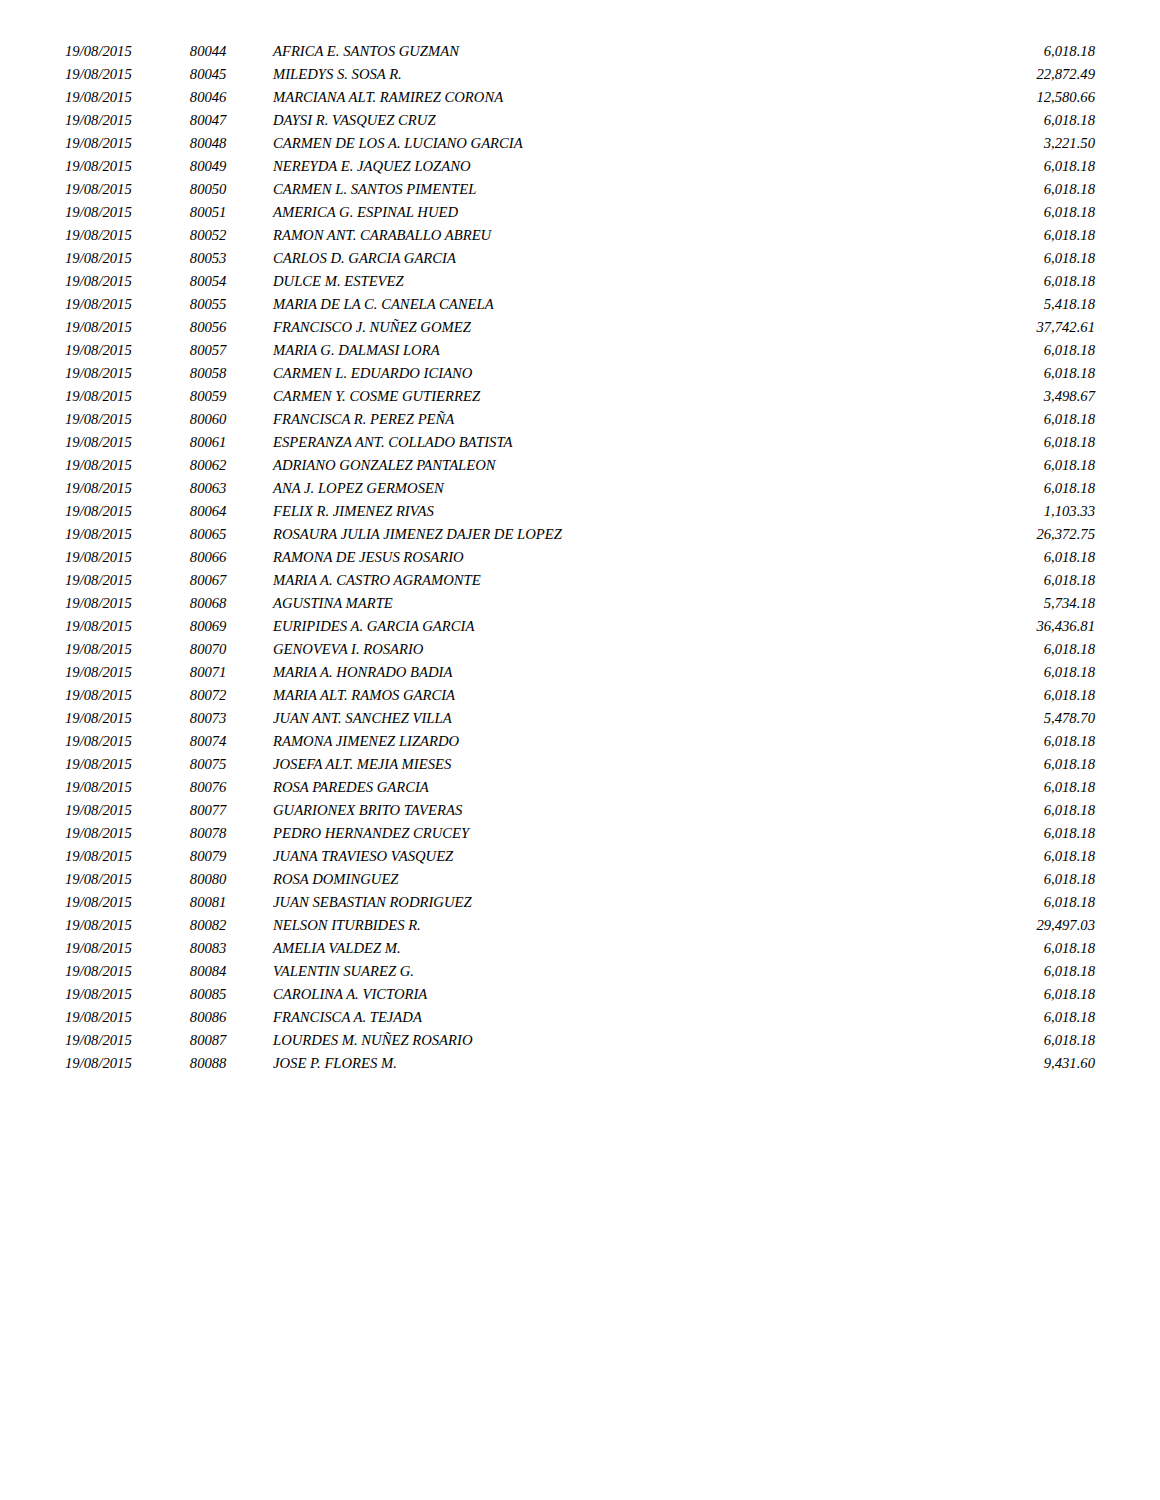| 19/08/2015 | 80044 | AFRICA E. SANTOS GUZMAN | 6,018.18 |
| 19/08/2015 | 80045 | MILEDYS S. SOSA R. | 22,872.49 |
| 19/08/2015 | 80046 | MARCIANA ALT. RAMIREZ CORONA | 12,580.66 |
| 19/08/2015 | 80047 | DAYSI R. VASQUEZ CRUZ | 6,018.18 |
| 19/08/2015 | 80048 | CARMEN DE LOS A. LUCIANO GARCIA | 3,221.50 |
| 19/08/2015 | 80049 | NEREYDA E. JAQUEZ LOZANO | 6,018.18 |
| 19/08/2015 | 80050 | CARMEN L. SANTOS PIMENTEL | 6,018.18 |
| 19/08/2015 | 80051 | AMERICA G. ESPINAL HUED | 6,018.18 |
| 19/08/2015 | 80052 | RAMON ANT. CARABALLO ABREU | 6,018.18 |
| 19/08/2015 | 80053 | CARLOS D. GARCIA GARCIA | 6,018.18 |
| 19/08/2015 | 80054 | DULCE M. ESTEVEZ | 6,018.18 |
| 19/08/2015 | 80055 | MARIA DE LA C. CANELA CANELA | 5,418.18 |
| 19/08/2015 | 80056 | FRANCISCO J. NUÑEZ GOMEZ | 37,742.61 |
| 19/08/2015 | 80057 | MARIA G. DALMASI LORA | 6,018.18 |
| 19/08/2015 | 80058 | CARMEN L. EDUARDO ICIANO | 6,018.18 |
| 19/08/2015 | 80059 | CARMEN Y. COSME GUTIERREZ | 3,498.67 |
| 19/08/2015 | 80060 | FRANCISCA R. PEREZ PEÑA | 6,018.18 |
| 19/08/2015 | 80061 | ESPERANZA ANT. COLLADO BATISTA | 6,018.18 |
| 19/08/2015 | 80062 | ADRIANO GONZALEZ PANTALEON | 6,018.18 |
| 19/08/2015 | 80063 | ANA J. LOPEZ GERMOSEN | 6,018.18 |
| 19/08/2015 | 80064 | FELIX R. JIMENEZ RIVAS | 1,103.33 |
| 19/08/2015 | 80065 | ROSAURA JULIA JIMENEZ DAJER DE LOPEZ | 26,372.75 |
| 19/08/2015 | 80066 | RAMONA DE JESUS ROSARIO | 6,018.18 |
| 19/08/2015 | 80067 | MARIA A. CASTRO AGRAMONTE | 6,018.18 |
| 19/08/2015 | 80068 | AGUSTINA MARTE | 5,734.18 |
| 19/08/2015 | 80069 | EURIPIDES A. GARCIA GARCIA | 36,436.81 |
| 19/08/2015 | 80070 | GENOVEVA I. ROSARIO | 6,018.18 |
| 19/08/2015 | 80071 | MARIA A. HONRADO BADIA | 6,018.18 |
| 19/08/2015 | 80072 | MARIA ALT. RAMOS GARCIA | 6,018.18 |
| 19/08/2015 | 80073 | JUAN ANT. SANCHEZ VILLA | 5,478.70 |
| 19/08/2015 | 80074 | RAMONA JIMENEZ LIZARDO | 6,018.18 |
| 19/08/2015 | 80075 | JOSEFA ALT. MEJIA MIESES | 6,018.18 |
| 19/08/2015 | 80076 | ROSA PAREDES GARCIA | 6,018.18 |
| 19/08/2015 | 80077 | GUARIONEX BRITO TAVERAS | 6,018.18 |
| 19/08/2015 | 80078 | PEDRO HERNANDEZ CRUCEY | 6,018.18 |
| 19/08/2015 | 80079 | JUANA TRAVIESO VASQUEZ | 6,018.18 |
| 19/08/2015 | 80080 | ROSA DOMINGUEZ | 6,018.18 |
| 19/08/2015 | 80081 | JUAN SEBASTIAN RODRIGUEZ | 6,018.18 |
| 19/08/2015 | 80082 | NELSON ITURBIDES R. | 29,497.03 |
| 19/08/2015 | 80083 | AMELIA VALDEZ M. | 6,018.18 |
| 19/08/2015 | 80084 | VALENTIN SUAREZ G. | 6,018.18 |
| 19/08/2015 | 80085 | CAROLINA A. VICTORIA | 6,018.18 |
| 19/08/2015 | 80086 | FRANCISCA A. TEJADA | 6,018.18 |
| 19/08/2015 | 80087 | LOURDES M. NUÑEZ ROSARIO | 6,018.18 |
| 19/08/2015 | 80088 | JOSE P. FLORES M. | 9,431.60 |